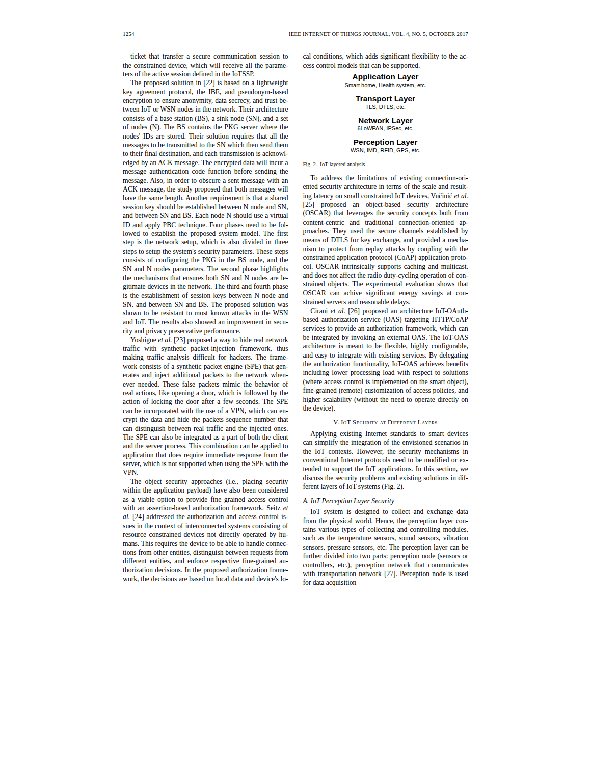1254 IEEE Internet of Things Journal, Vol. 4, No. 5, October 2017
ticket that transfer a secure communication session to the constrained device, which will receive all the parameters of the active session defined in the IoTSSP.
The proposed solution in [22] is based on a lightweight key agreement protocol, the IBE, and pseudonym-based encryption to ensure anonymity, data secrecy, and trust between IoT or WSN nodes in the network. Their architecture consists of a base station (BS), a sink node (SN), and a set of nodes (N). The BS contains the PKG server where the nodes' IDs are stored. Their solution requires that all the messages to be transmitted to the SN which then send them to their final destination, and each transmission is acknowledged by an ACK message. The encrypted data will incur a message authentication code function before sending the message. Also, in order to obscure a sent message with an ACK message, the study proposed that both messages will have the same length. Another requirement is that a shared session key should be established between N node and SN, and between SN and BS. Each node N should use a virtual ID and apply PBC technique. Four phases need to be followed to establish the proposed system model. The first step is the network setup, which is also divided in three steps to setup the system's security parameters. These steps consists of configuring the PKG in the BS node, and the SN and N nodes parameters. The second phase highlights the mechanisms that ensures both SN and N nodes are legitimate devices in the network. The third and fourth phase is the establishment of session keys between N node and SN, and between SN and BS. The proposed solution was shown to be resistant to most known attacks in the WSN and IoT. The results also showed an improvement in security and privacy preservative performance.
Yoshigoe et al. [23] proposed a way to hide real network traffic with synthetic packet-injection framework, thus making traffic analysis difficult for hackers. The framework consists of a synthetic packet engine (SPE) that generates and inject additional packets to the network whenever needed. These false packets mimic the behavior of real actions, like opening a door, which is followed by the action of locking the door after a few seconds. The SPE can be incorporated with the use of a VPN, which can encrypt the data and hide the packets sequence number that can distinguish between real traffic and the injected ones. The SPE can also be integrated as a part of both the client and the server process. This combination can be applied to application that does require immediate response from the server, which is not supported when using the SPE with the VPN.
The object security approaches (i.e., placing security within the application payload) have also been considered as a viable option to provide fine grained access control with an assertion-based authorization framework. Seitz et al. [24] addressed the authorization and access control issues in the context of interconnected systems consisting of resource constrained devices not directly operated by humans. This requires the device to be able to handle connections from other entities, distinguish between requests from different entities, and enforce respective fine-grained authorization decisions. In the proposed authorization framework, the decisions are based on local data and device's local conditions, which adds significant flexibility to the access control models that can be supported.
Application Layer
Smart home, Health system, etc.
Transport Layer
TLS, DTLS, etc.
Network Layer
6LoWPAN, IPSec, etc.
Perception Layer
WSN, IMD, RFID, GPS, etc.
Fig. 2. IoT layered analysis.
To address the limitations of existing connection-oriented security architecture in terms of the scale and resulting latency on small constrained IoT devices, Vučinić et al. [25] proposed an object-based security architecture (OSCAR) that leverages the security concepts both from content-centric and traditional connection-oriented approaches. They used the secure channels established by means of DTLS for key exchange, and provided a mechanism to protect from replay attacks by coupling with the constrained application protocol (CoAP) application protocol. OSCAR intrinsically supports caching and multicast, and does not affect the radio duty-cycling operation of constrained objects. The experimental evaluation shows that OSCAR can achive significant energy savings at constrained servers and reasonable delays.
Cirani et al. [26] proposed an architecture IoT-OAuth-based authorization service (OAS) targeting HTTP/CoAP services to provide an authorization framework, which can be integrated by invoking an external OAS. The IoT-OAS architecture is meant to be flexible, highly configurable, and easy to integrate with existing services. By delegating the authorization functionality, IoT-OAS achieves benefits including lower processing load with respect to solutions (where access control is implemented on the smart object), fine-grained (remote) customization of access policies, and higher scalability (without the need to operate directly on the device).
V. IoT Security at Different Layers
Applying existing Internet standards to smart devices can simplify the integration of the envisioned scenarios in the IoT contexts. However, the security mechanisms in conventional Internet protocols need to be modified or extended to support the IoT applications. In this section, we discuss the security problems and existing solutions in different layers of IoT systems (Fig. 2).
A. IoT Perception Layer Security
IoT system is designed to collect and exchange data from the physical world. Hence, the perception layer contains various types of collecting and controlling modules, such as the temperature sensors, sound sensors, vibration sensors, pressure sensors, etc. The perception layer can be further divided into two parts: perception node (sensors or controllers, etc.), perception network that communicates with transportation network [27]. Perception node is used for data acquisition